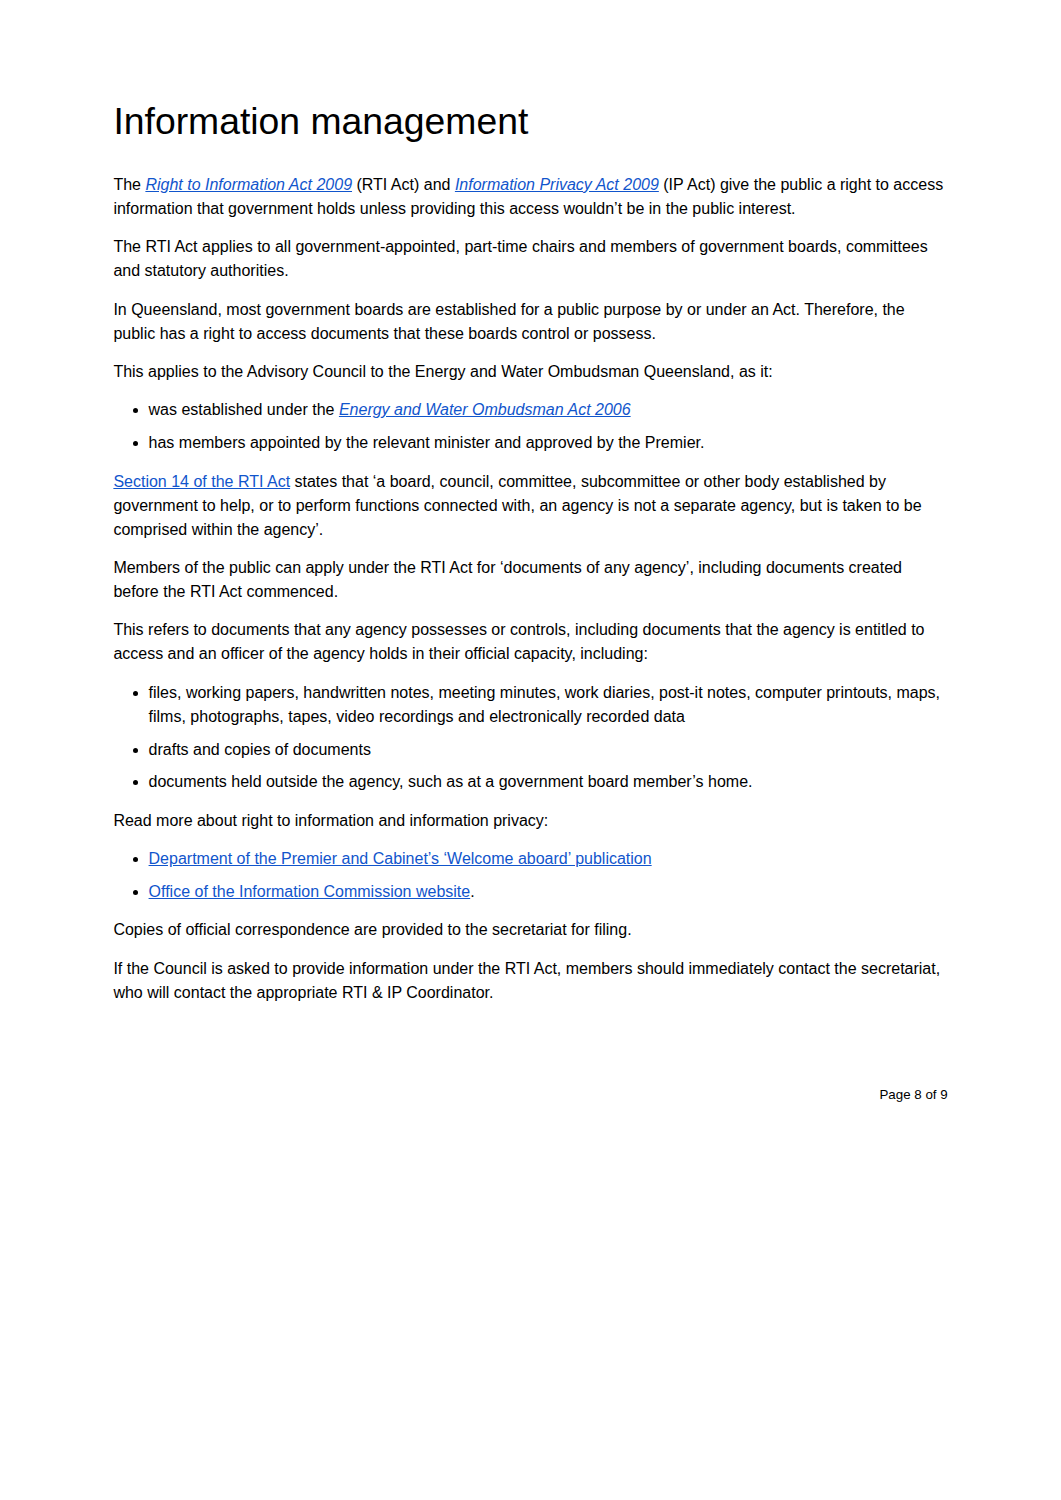Information management
The Right to Information Act 2009 (RTI Act) and Information Privacy Act 2009 (IP Act) give the public a right to access information that government holds unless providing this access wouldn’t be in the public interest.
The RTI Act applies to all government-appointed, part-time chairs and members of government boards, committees and statutory authorities.
In Queensland, most government boards are established for a public purpose by or under an Act. Therefore, the public has a right to access documents that these boards control or possess.
This applies to the Advisory Council to the Energy and Water Ombudsman Queensland, as it:
was established under the Energy and Water Ombudsman Act 2006
has members appointed by the relevant minister and approved by the Premier.
Section 14 of the RTI Act states that ‘a board, council, committee, subcommittee or other body established by government to help, or to perform functions connected with, an agency is not a separate agency, but is taken to be comprised within the agency’.
Members of the public can apply under the RTI Act for ‘documents of any agency’, including documents created before the RTI Act commenced.
This refers to documents that any agency possesses or controls, including documents that the agency is entitled to access and an officer of the agency holds in their official capacity, including:
files, working papers, handwritten notes, meeting minutes, work diaries, post-it notes, computer printouts, maps, films, photographs, tapes, video recordings and electronically recorded data
drafts and copies of documents
documents held outside the agency, such as at a government board member’s home.
Read more about right to information and information privacy:
Department of the Premier and Cabinet’s ‘Welcome aboard’ publication
Office of the Information Commission website.
Copies of official correspondence are provided to the secretariat for filing.
If the Council is asked to provide information under the RTI Act, members should immediately contact the secretariat, who will contact the appropriate RTI & IP Coordinator.
Page 8 of 9